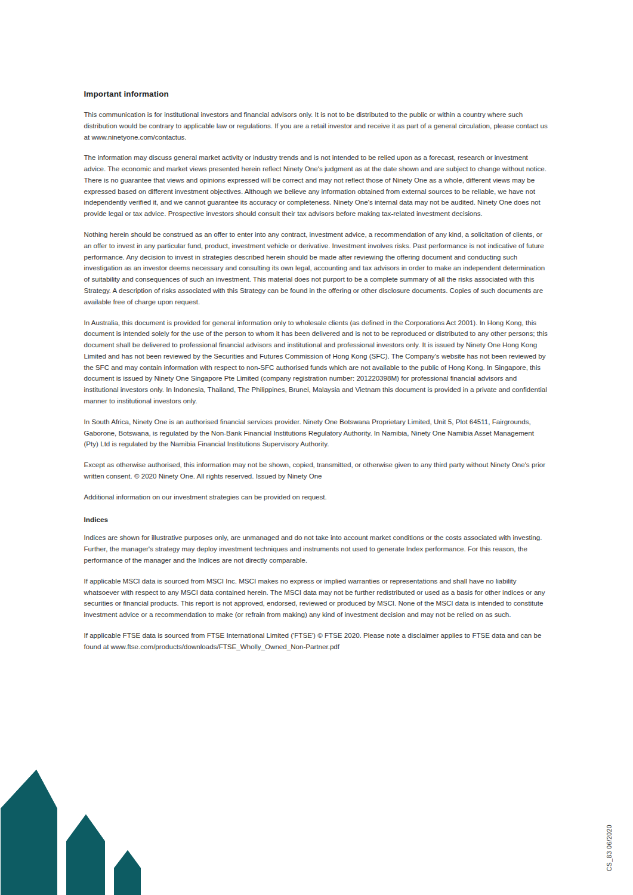Important information
This communication is for institutional investors and financial advisors only. It is not to be distributed to the public or within a country where such distribution would be contrary to applicable law or regulations. If you are a retail investor and receive it as part of a general circulation, please contact us at www.ninetyone.com/contactus.
The information may discuss general market activity or industry trends and is not intended to be relied upon as a forecast, research or investment advice. The economic and market views presented herein reflect Ninety One's judgment as at the date shown and are subject to change without notice. There is no guarantee that views and opinions expressed will be correct and may not reflect those of Ninety One as a whole, different views may be expressed based on different investment objectives. Although we believe any information obtained from external sources to be reliable, we have not independently verified it, and we cannot guarantee its accuracy or completeness. Ninety One's internal data may not be audited. Ninety One does not provide legal or tax advice. Prospective investors should consult their tax advisors before making tax-related investment decisions.
Nothing herein should be construed as an offer to enter into any contract, investment advice, a recommendation of any kind, a solicitation of clients, or an offer to invest in any particular fund, product, investment vehicle or derivative. Investment involves risks. Past performance is not indicative of future performance. Any decision to invest in strategies described herein should be made after reviewing the offering document and conducting such investigation as an investor deems necessary and consulting its own legal, accounting and tax advisors in order to make an independent determination of suitability and consequences of such an investment. This material does not purport to be a complete summary of all the risks associated with this Strategy. A description of risks associated with this Strategy can be found in the offering or other disclosure documents. Copies of such documents are available free of charge upon request.
In Australia, this document is provided for general information only to wholesale clients (as defined in the Corporations Act 2001). In Hong Kong, this document is intended solely for the use of the person to whom it has been delivered and is not to be reproduced or distributed to any other persons; this document shall be delivered to professional financial advisors and institutional and professional investors only. It is issued by Ninety One Hong Kong Limited and has not been reviewed by the Securities and Futures Commission of Hong Kong (SFC). The Company's website has not been reviewed by the SFC and may contain information with respect to non-SFC authorised funds which are not available to the public of Hong Kong. In Singapore, this document is issued by Ninety One Singapore Pte Limited (company registration number: 201220398M) for professional financial advisors and institutional investors only. In Indonesia, Thailand, The Philippines, Brunei, Malaysia and Vietnam this document is provided in a private and confidential manner to institutional investors only.
In South Africa, Ninety One is an authorised financial services provider. Ninety One Botswana Proprietary Limited, Unit 5, Plot 64511, Fairgrounds, Gaborone, Botswana, is regulated by the Non-Bank Financial Institutions Regulatory Authority. In Namibia, Ninety One Namibia Asset Management (Pty) Ltd is regulated by the Namibia Financial Institutions Supervisory Authority.
Except as otherwise authorised, this information may not be shown, copied, transmitted, or otherwise given to any third party without Ninety One's prior written consent. © 2020 Ninety One. All rights reserved. Issued by Ninety One
Additional information on our investment strategies can be provided on request.
Indices
Indices are shown for illustrative purposes only, are unmanaged and do not take into account market conditions or the costs associated with investing. Further, the manager's strategy may deploy investment techniques and instruments not used to generate Index performance. For this reason, the performance of the manager and the Indices are not directly comparable.
If applicable MSCI data is sourced from MSCI Inc. MSCI makes no express or implied warranties or representations and shall have no liability whatsoever with respect to any MSCI data contained herein. The MSCI data may not be further redistributed or used as a basis for other indices or any securities or financial products. This report is not approved, endorsed, reviewed or produced by MSCI. None of the MSCI data is intended to constitute investment advice or a recommendation to make (or refrain from making) any kind of investment decision and may not be relied on as such.
If applicable FTSE data is sourced from FTSE International Limited ('FTSE') © FTSE 2020. Please note a disclaimer applies to FTSE data and can be found at www.ftse.com/products/downloads/FTSE_Wholly_Owned_Non-Partner.pdf
CS_83 06/2020